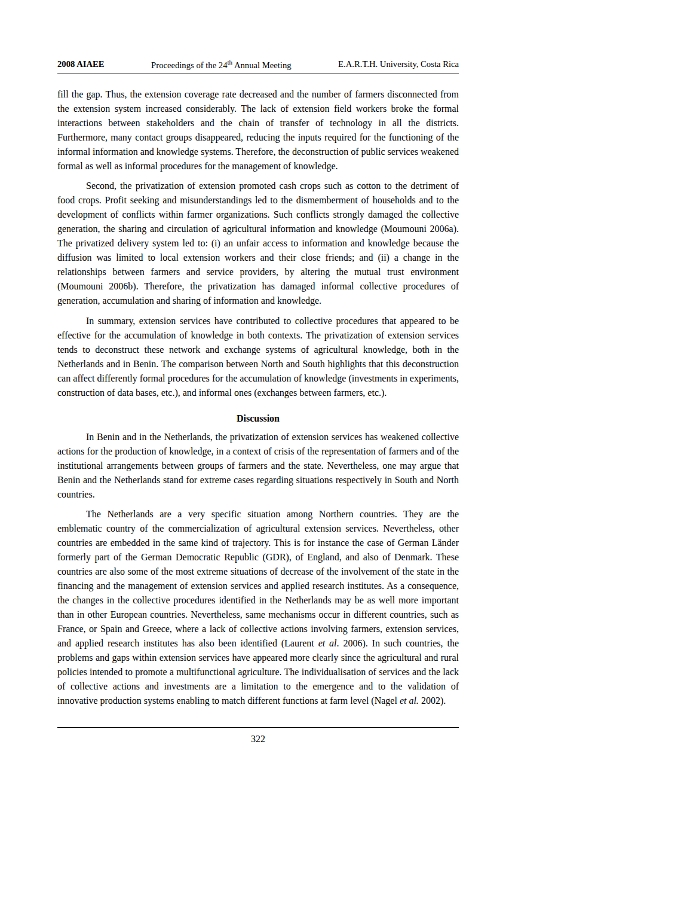2008 AIAEE
Proceedings of the 24th Annual Meeting
E.A.R.T.H. University, Costa Rica
fill the gap. Thus, the extension coverage rate decreased and the number of farmers disconnected from the extension system increased considerably. The lack of extension field workers broke the formal interactions between stakeholders and the chain of transfer of technology in all the districts. Furthermore, many contact groups disappeared, reducing the inputs required for the functioning of the informal information and knowledge systems. Therefore, the deconstruction of public services weakened formal as well as informal procedures for the management of knowledge.
Second, the privatization of extension promoted cash crops such as cotton to the detriment of food crops. Profit seeking and misunderstandings led to the dismemberment of households and to the development of conflicts within farmer organizations. Such conflicts strongly damaged the collective generation, the sharing and circulation of agricultural information and knowledge (Moumouni 2006a). The privatized delivery system led to: (i) an unfair access to information and knowledge because the diffusion was limited to local extension workers and their close friends; and (ii) a change in the relationships between farmers and service providers, by altering the mutual trust environment (Moumouni 2006b). Therefore, the privatization has damaged informal collective procedures of generation, accumulation and sharing of information and knowledge.
In summary, extension services have contributed to collective procedures that appeared to be effective for the accumulation of knowledge in both contexts. The privatization of extension services tends to deconstruct these network and exchange systems of agricultural knowledge, both in the Netherlands and in Benin. The comparison between North and South highlights that this deconstruction can affect differently formal procedures for the accumulation of knowledge (investments in experiments, construction of data bases, etc.), and informal ones (exchanges between farmers, etc.).
Discussion
In Benin and in the Netherlands, the privatization of extension services has weakened collective actions for the production of knowledge, in a context of crisis of the representation of farmers and of the institutional arrangements between groups of farmers and the state. Nevertheless, one may argue that Benin and the Netherlands stand for extreme cases regarding situations respectively in South and North countries.
The Netherlands are a very specific situation among Northern countries. They are the emblematic country of the commercialization of agricultural extension services. Nevertheless, other countries are embedded in the same kind of trajectory. This is for instance the case of German Länder formerly part of the German Democratic Republic (GDR), of England, and also of Denmark. These countries are also some of the most extreme situations of decrease of the involvement of the state in the financing and the management of extension services and applied research institutes. As a consequence, the changes in the collective procedures identified in the Netherlands may be as well more important than in other European countries. Nevertheless, same mechanisms occur in different countries, such as France, or Spain and Greece, where a lack of collective actions involving farmers, extension services, and applied research institutes has also been identified (Laurent et al. 2006). In such countries, the problems and gaps within extension services have appeared more clearly since the agricultural and rural policies intended to promote a multifunctional agriculture. The individualisation of services and the lack of collective actions and investments are a limitation to the emergence and to the validation of innovative production systems enabling to match different functions at farm level (Nagel et al. 2002).
322